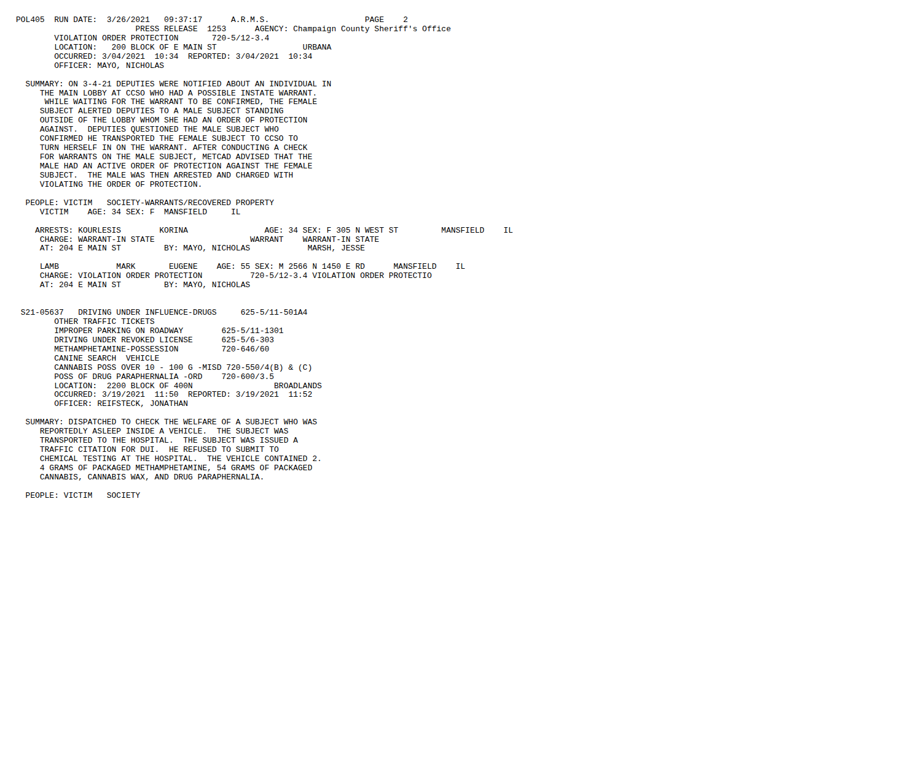POL405  RUN DATE:  3/26/2021   09:37:17      A.R.M.S.                    PAGE    2
                         PRESS RELEASE  1253      AGENCY: Champaign County Sheriff's Office
        VIOLATION ORDER PROTECTION       720-5/12-3.4
        LOCATION:   200 BLOCK OF E MAIN ST                  URBANA
        OCCURRED: 3/04/2021  10:34  REPORTED: 3/04/2021  10:34
        OFFICER: MAYO, NICHOLAS

  SUMMARY: ON 3-4-21 DEPUTIES WERE NOTIFIED ABOUT AN INDIVIDUAL IN
     THE MAIN LOBBY AT CCSO WHO HAD A POSSIBLE INSTATE WARRANT.
      WHILE WAITING FOR THE WARRANT TO BE CONFIRMED, THE FEMALE
     SUBJECT ALERTED DEPUTIES TO A MALE SUBJECT STANDING
     OUTSIDE OF THE LOBBY WHOM SHE HAD AN ORDER OF PROTECTION
     AGAINST.  DEPUTIES QUESTIONED THE MALE SUBJECT WHO
     CONFIRMED HE TRANSPORTED THE FEMALE SUBJECT TO CCSO TO
     TURN HERSELF IN ON THE WARRANT. AFTER CONDUCTING A CHECK
     FOR WARRANTS ON THE MALE SUBJECT, METCAD ADVISED THAT THE
     MALE HAD AN ACTIVE ORDER OF PROTECTION AGAINST THE FEMALE
     SUBJECT.  THE MALE WAS THEN ARRESTED AND CHARGED WITH
     VIOLATING THE ORDER OF PROTECTION.

  PEOPLE: VICTIM   SOCIETY-WARRANTS/RECOVERED PROPERTY
     VICTIM    AGE: 34 SEX: F  MANSFIELD     IL

    ARRESTS: KOURLESIS        KORINA                AGE: 34 SEX: F 305 N WEST ST         MANSFIELD    IL
     CHARGE: WARRANT-IN STATE                    WARRANT    WARRANT-IN STATE
     AT: 204 E MAIN ST         BY: MAYO, NICHOLAS            MARSH, JESSE

     LAMB            MARK       EUGENE    AGE: 55 SEX: M 2566 N 1450 E RD      MANSFIELD    IL
     CHARGE: VIOLATION ORDER PROTECTION          720-5/12-3.4 VIOLATION ORDER PROTECTIO
     AT: 204 E MAIN ST         BY: MAYO, NICHOLAS


 S21-05637   DRIVING UNDER INFLUENCE-DRUGS     625-5/11-501A4
        OTHER TRAFFIC TICKETS
        IMPROPER PARKING ON ROADWAY        625-5/11-1301
        DRIVING UNDER REVOKED LICENSE      625-5/6-303
        METHAMPHETAMINE-POSSESSION         720-646/60
        CANINE SEARCH  VEHICLE
        CANNABIS POSS OVER 10 - 100 G -MISD 720-550/4(B) & (C)
        POSS OF DRUG PARAPHERNALIA -ORD    720-600/3.5
        LOCATION:  2200 BLOCK OF 400N                 BROADLANDS
        OCCURRED: 3/19/2021  11:50  REPORTED: 3/19/2021  11:52
        OFFICER: REIFSTECK, JONATHAN

  SUMMARY: DISPATCHED TO CHECK THE WELFARE OF A SUBJECT WHO WAS
     REPORTEDLY ASLEEP INSIDE A VEHICLE.  THE SUBJECT WAS
     TRANSPORTED TO THE HOSPITAL.  THE SUBJECT WAS ISSUED A
     TRAFFIC CITATION FOR DUI.  HE REFUSED TO SUBMIT TO
     CHEMICAL TESTING AT THE HOSPITAL.  THE VEHICLE CONTAINED 2.
     4 GRAMS OF PACKAGED METHAMPHETAMINE, 54 GRAMS OF PACKAGED
     CANNABIS, CANNABIS WAX, AND DRUG PARAPHERNALIA.

  PEOPLE: VICTIM   SOCIETY